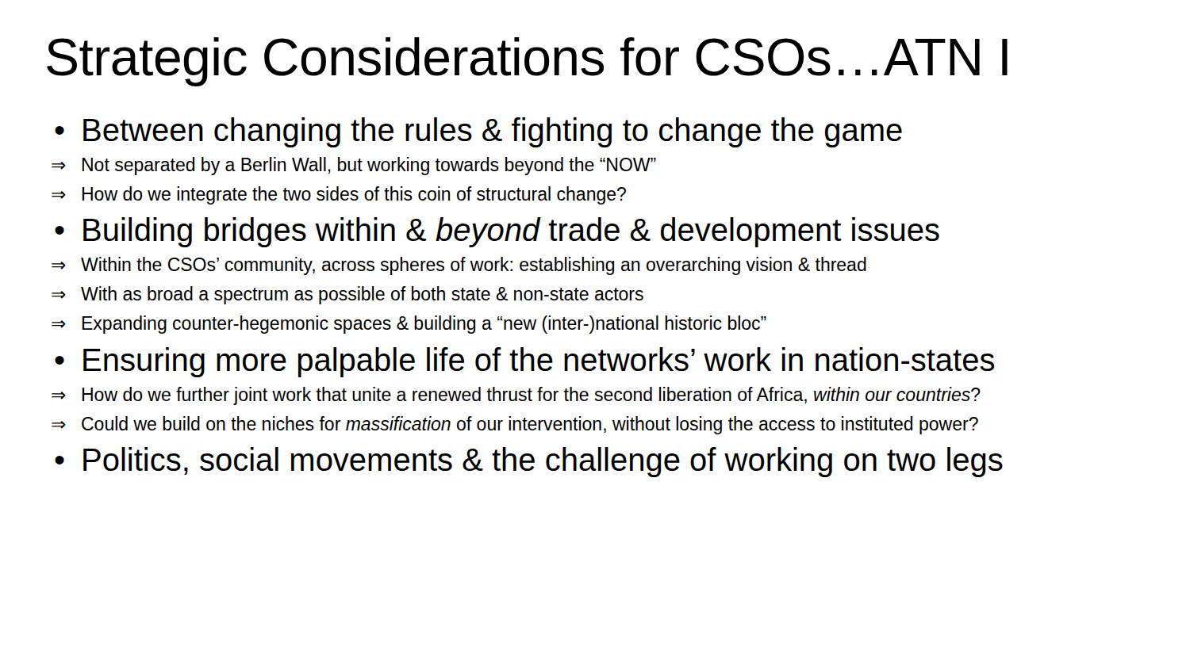Strategic Considerations for CSOs…ATN I
Between changing the rules & fighting to change the game
Not separated by a Berlin Wall, but working towards beyond the “NOW”
How do we integrate the two sides of this coin of structural change?
Building bridges within & beyond trade & development issues
Within the CSOs’ community, across spheres of work: establishing an overarching vision & thread
With as broad a spectrum as possible of both state & non-state actors
Expanding counter-hegemonic spaces & building a “new (inter-)national historic bloc”
Ensuring more palpable life of the networks’ work in nation-states
How do we further joint work that unite a renewed thrust for the second liberation of Africa, within our countries?
Could we build on the niches for massification of our intervention, without losing the access to instituted power?
Politics, social movements & the challenge of working on two legs